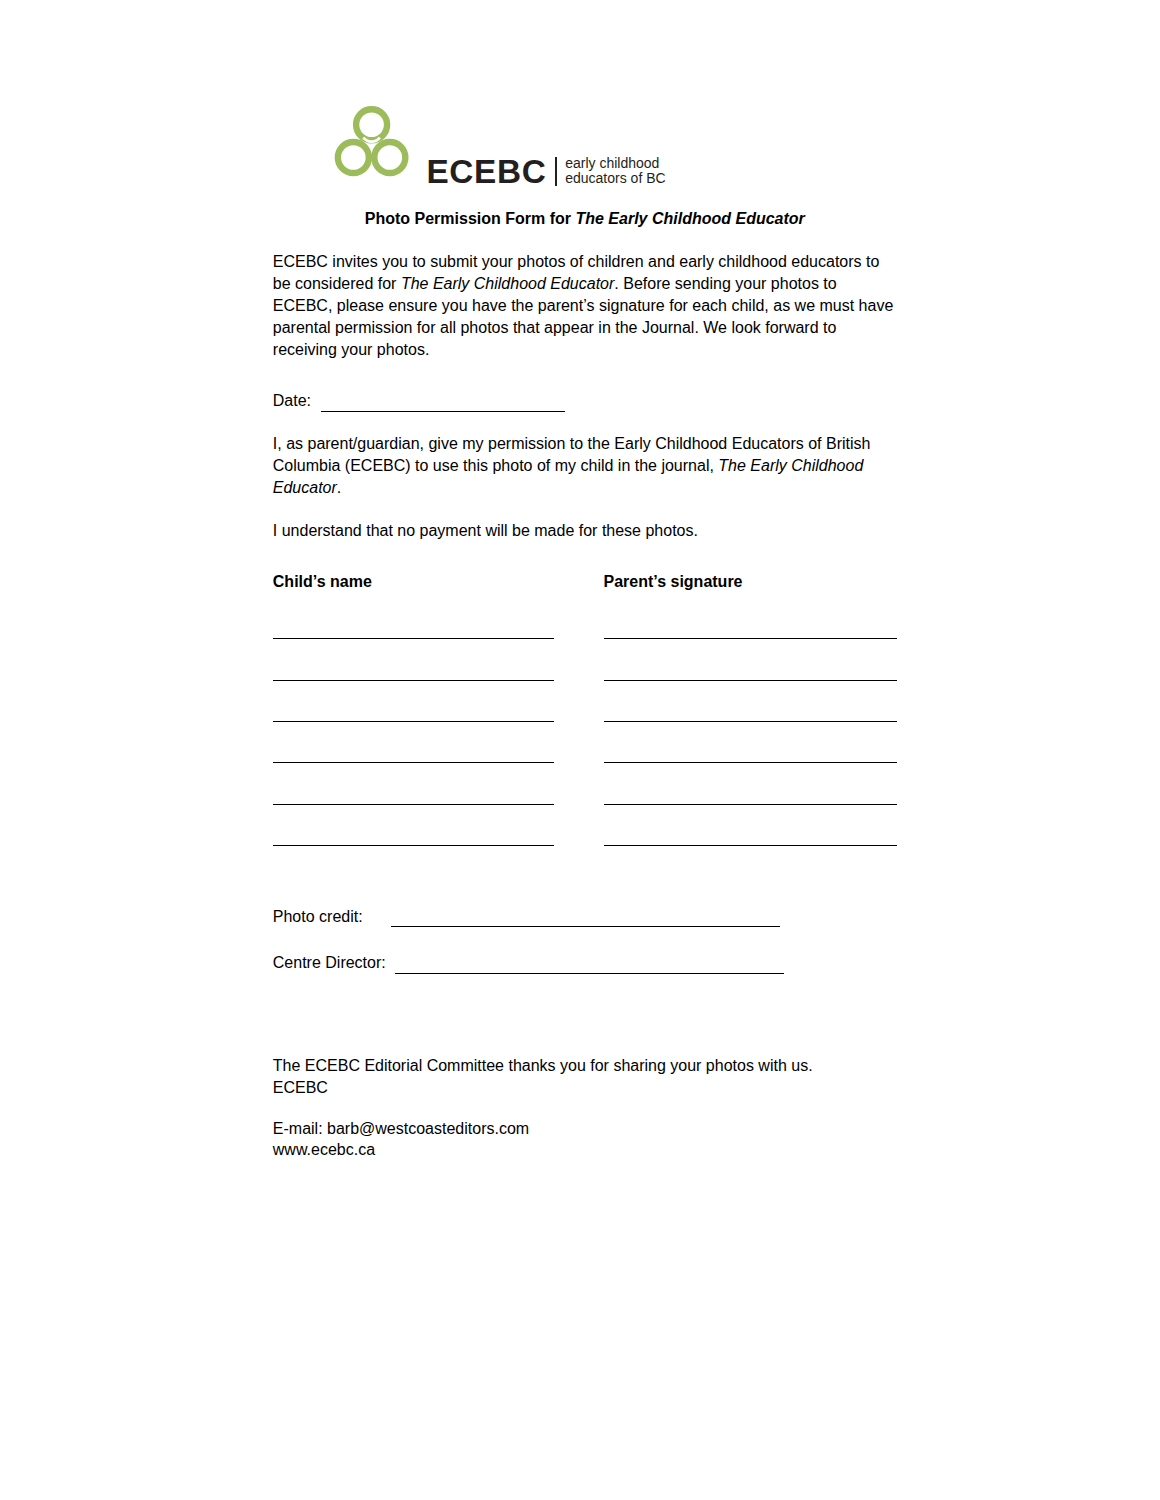ECEBC early childhood
educators of BC
Photo Permission Form for The Early Childhood Educator
ECEBC invites you to submit your photos of children and early childhood educators to be considered for The Early Childhood Educator. Before sending your photos to ECEBC, please ensure you have the parent’s signature for each child, as we must have parental permission for all photos that appear in the Journal. We look forward to receiving your photos.
Date:
I, as parent/guardian, give my permission to the Early Childhood Educators of British Columbia (ECEBC) to use this photo of my child in the journal, The Early Childhood Educator.
I understand that no payment will be made for these photos.
| Child’s name | | Parent’s signature |
| --- | --- | --- |
Photo credit:
Centre Director:
The ECEBC Editorial Committee thanks you for sharing your photos with us.
ECEBC
E-mail: barb@westcoasteditors.com
www.ecebc.ca